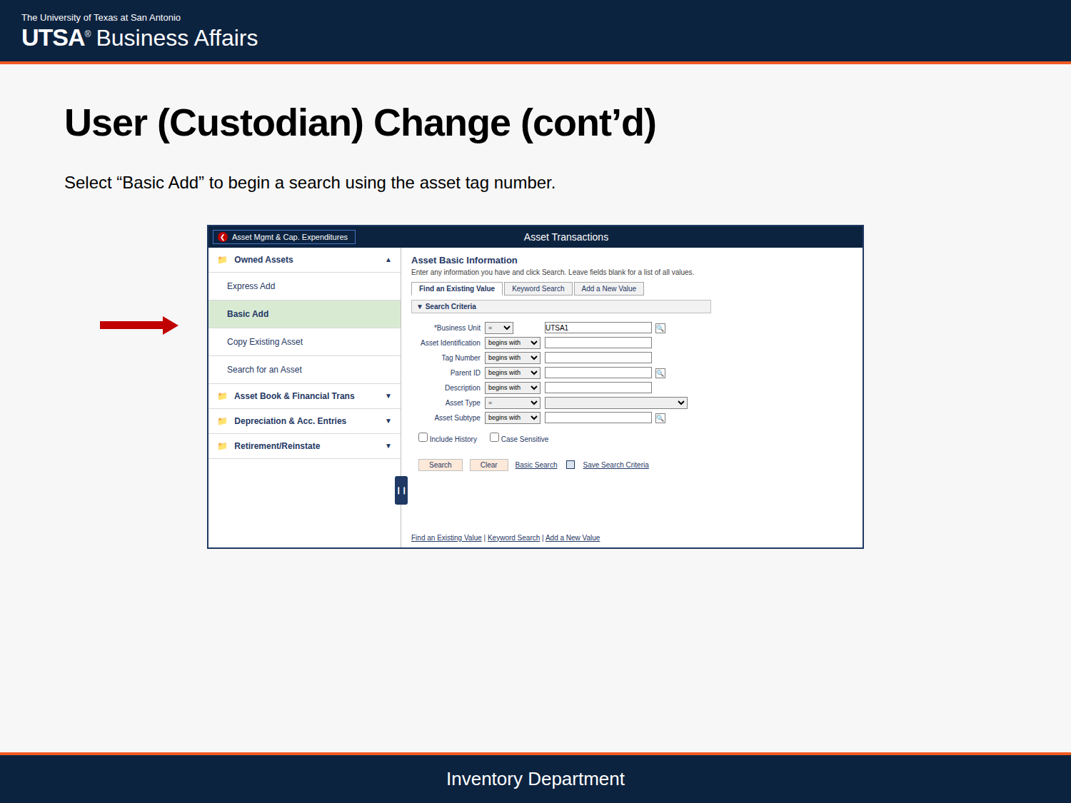The University of Texas at San Antonio UTSA® Business Affairs
User (Custodian) Change (cont’d)
Select “Basic Add” to begin a search using the asset tag number.
❮ Asset Mgmt & Cap. Expenditures
Asset Transactions
📁 Owned Assets ▲
Express Add
Basic Add
Copy Existing Asset
Search for an Asset
📁 Asset Book & Financial Trans ▼
📁 Depreciation & Acc. Entries ▼
📁 Retirement/Reinstate ▼
❙❙
Asset Basic Information
Enter any information you have and click Search. Leave fields blank for a list of all values.
Find an Existing Value
Keyword Search
Add a New Value
▼ Search Criteria
| * Business Unit | = | 🔍 |
| Asset Identification | begins with | |
| Tag Number | begins with | |
| Parent ID | begins with | 🔍 |
| Description | begins with | |
| Asset Type | = | |
| Asset Subtype | begins with | 🔍 |
Include History Case Sensitive
Search Clear Basic Search Save Search Criteria
Find an Existing Value | Keyword Search | Add a New Value
Inventory Department